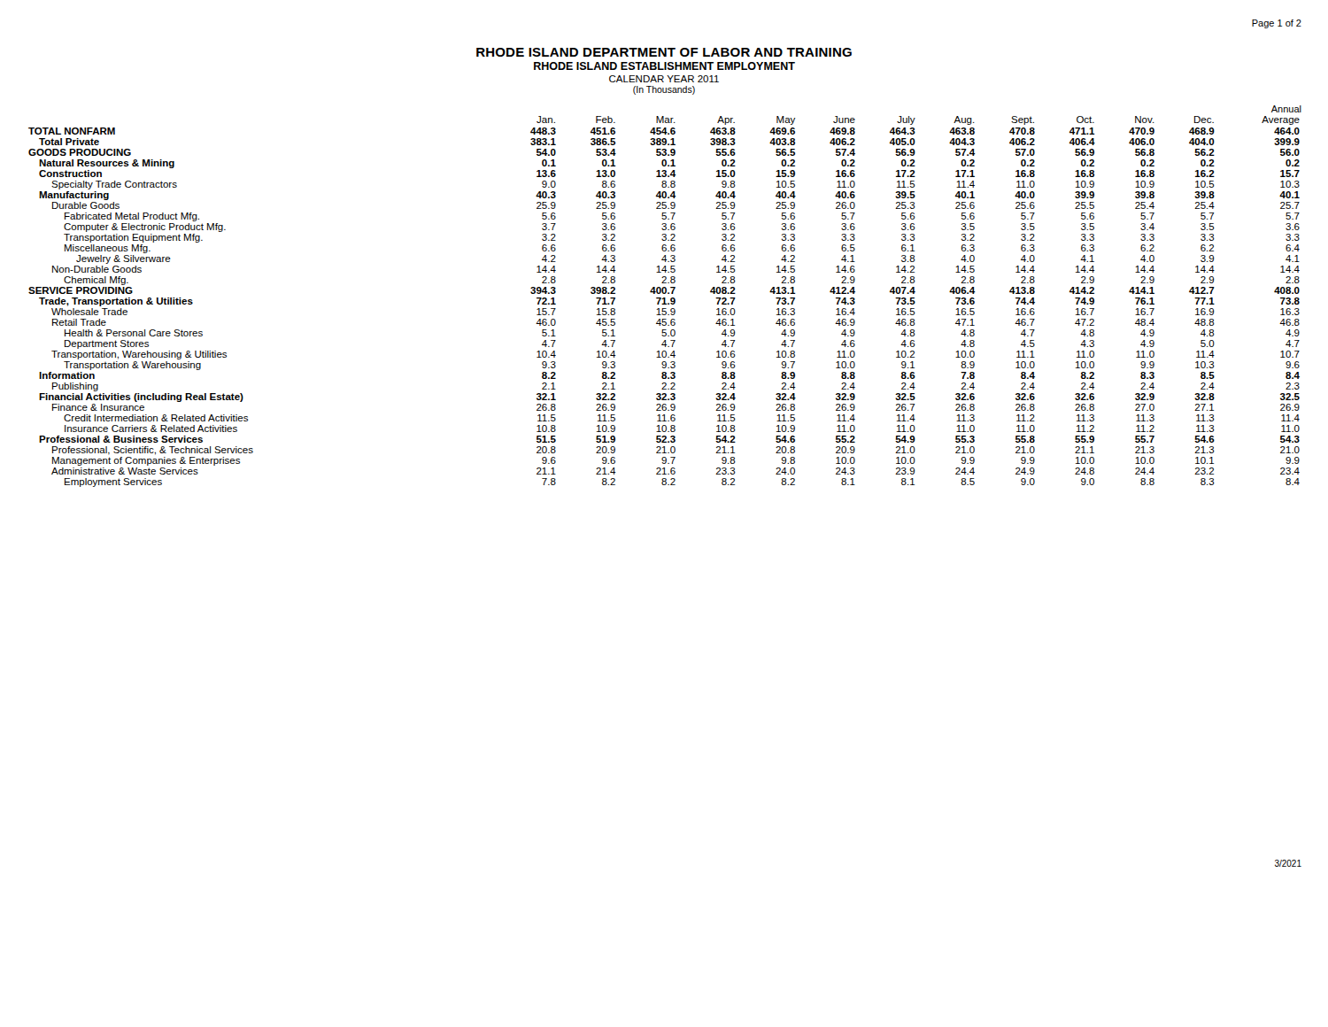Page 1 of 2
RHODE ISLAND DEPARTMENT OF LABOR AND TRAINING
RHODE ISLAND ESTABLISHMENT EMPLOYMENT
CALENDAR YEAR 2011
(In Thousands)
Annual
| | Jan. | Feb. | Mar. | Apr. | May | June | July | Aug. | Sept. | Oct. | Nov. | Dec. | Average |
| --- | --- | --- | --- | --- | --- | --- | --- | --- | --- | --- | --- | --- | --- |
| TOTAL NONFARM | 448.3 | 451.6 | 454.6 | 463.8 | 469.6 | 469.8 | 464.3 | 463.8 | 470.8 | 471.1 | 470.9 | 468.9 | 464.0 |
| Total Private | 383.1 | 386.5 | 389.1 | 398.3 | 403.8 | 406.2 | 405.0 | 404.3 | 406.2 | 406.4 | 406.0 | 404.0 | 399.9 |
| GOODS PRODUCING | 54.0 | 53.4 | 53.9 | 55.6 | 56.5 | 57.4 | 56.9 | 57.4 | 57.0 | 56.9 | 56.8 | 56.2 | 56.0 |
| Natural Resources & Mining | 0.1 | 0.1 | 0.1 | 0.2 | 0.2 | 0.2 | 0.2 | 0.2 | 0.2 | 0.2 | 0.2 | 0.2 | 0.2 |
| Construction | 13.6 | 13.0 | 13.4 | 15.0 | 15.9 | 16.6 | 17.2 | 17.1 | 16.8 | 16.8 | 16.8 | 16.2 | 15.7 |
| Specialty Trade Contractors | 9.0 | 8.6 | 8.8 | 9.8 | 10.5 | 11.0 | 11.5 | 11.4 | 11.0 | 10.9 | 10.9 | 10.5 | 10.3 |
| Manufacturing | 40.3 | 40.3 | 40.4 | 40.4 | 40.4 | 40.6 | 39.5 | 40.1 | 40.0 | 39.9 | 39.8 | 39.8 | 40.1 |
| Durable Goods | 25.9 | 25.9 | 25.9 | 25.9 | 25.9 | 26.0 | 25.3 | 25.6 | 25.6 | 25.5 | 25.4 | 25.4 | 25.7 |
| Fabricated Metal Product Mfg. | 5.6 | 5.6 | 5.7 | 5.7 | 5.6 | 5.7 | 5.6 | 5.6 | 5.7 | 5.6 | 5.7 | 5.7 | 5.7 |
| Computer & Electronic Product Mfg. | 3.7 | 3.6 | 3.6 | 3.6 | 3.6 | 3.6 | 3.6 | 3.5 | 3.5 | 3.5 | 3.4 | 3.5 | 3.6 |
| Transportation Equipment Mfg. | 3.2 | 3.2 | 3.2 | 3.2 | 3.3 | 3.3 | 3.3 | 3.2 | 3.2 | 3.3 | 3.3 | 3.3 | 3.3 |
| Miscellaneous Mfg. | 6.6 | 6.6 | 6.6 | 6.6 | 6.6 | 6.5 | 6.1 | 6.3 | 6.3 | 6.3 | 6.2 | 6.2 | 6.4 |
| Jewelry & Silverware | 4.2 | 4.3 | 4.3 | 4.2 | 4.2 | 4.1 | 3.8 | 4.0 | 4.0 | 4.1 | 4.0 | 3.9 | 4.1 |
| Non-Durable Goods | 14.4 | 14.4 | 14.5 | 14.5 | 14.5 | 14.6 | 14.2 | 14.5 | 14.4 | 14.4 | 14.4 | 14.4 | 14.4 |
| Chemical Mfg. | 2.8 | 2.8 | 2.8 | 2.8 | 2.8 | 2.9 | 2.8 | 2.8 | 2.8 | 2.9 | 2.9 | 2.9 | 2.8 |
| SERVICE PROVIDING | 394.3 | 398.2 | 400.7 | 408.2 | 413.1 | 412.4 | 407.4 | 406.4 | 413.8 | 414.2 | 414.1 | 412.7 | 408.0 |
| Trade, Transportation & Utilities | 72.1 | 71.7 | 71.9 | 72.7 | 73.7 | 74.3 | 73.5 | 73.6 | 74.4 | 74.9 | 76.1 | 77.1 | 73.8 |
| Wholesale Trade | 15.7 | 15.8 | 15.9 | 16.0 | 16.3 | 16.4 | 16.5 | 16.5 | 16.6 | 16.7 | 16.7 | 16.9 | 16.3 |
| Retail Trade | 46.0 | 45.5 | 45.6 | 46.1 | 46.6 | 46.9 | 46.8 | 47.1 | 46.7 | 47.2 | 48.4 | 48.8 | 46.8 |
| Health & Personal Care Stores | 5.1 | 5.1 | 5.0 | 4.9 | 4.9 | 4.9 | 4.8 | 4.8 | 4.7 | 4.8 | 4.9 | 4.8 | 4.9 |
| Department Stores | 4.7 | 4.7 | 4.7 | 4.7 | 4.7 | 4.6 | 4.6 | 4.8 | 4.5 | 4.3 | 4.9 | 5.0 | 4.7 |
| Transportation, Warehousing & Utilities | 10.4 | 10.4 | 10.4 | 10.6 | 10.8 | 11.0 | 10.2 | 10.0 | 11.1 | 11.0 | 11.0 | 11.4 | 10.7 |
| Transportation & Warehousing | 9.3 | 9.3 | 9.3 | 9.6 | 9.7 | 10.0 | 9.1 | 8.9 | 10.0 | 10.0 | 9.9 | 10.3 | 9.6 |
| Information | 8.2 | 8.2 | 8.3 | 8.8 | 8.9 | 8.8 | 8.6 | 7.8 | 8.4 | 8.2 | 8.3 | 8.5 | 8.4 |
| Publishing | 2.1 | 2.1 | 2.2 | 2.4 | 2.4 | 2.4 | 2.4 | 2.4 | 2.4 | 2.4 | 2.4 | 2.4 | 2.3 |
| Financial Activities (including Real Estate) | 32.1 | 32.2 | 32.3 | 32.4 | 32.4 | 32.9 | 32.5 | 32.6 | 32.6 | 32.6 | 32.9 | 32.8 | 32.5 |
| Finance & Insurance | 26.8 | 26.9 | 26.9 | 26.9 | 26.8 | 26.9 | 26.7 | 26.8 | 26.8 | 26.8 | 27.0 | 27.1 | 26.9 |
| Credit Intermediation & Related Activities | 11.5 | 11.5 | 11.6 | 11.5 | 11.5 | 11.4 | 11.4 | 11.3 | 11.2 | 11.3 | 11.3 | 11.3 | 11.4 |
| Insurance Carriers & Related Activities | 10.8 | 10.9 | 10.8 | 10.8 | 10.9 | 11.0 | 11.0 | 11.0 | 11.0 | 11.2 | 11.2 | 11.3 | 11.0 |
| Professional & Business Services | 51.5 | 51.9 | 52.3 | 54.2 | 54.6 | 55.2 | 54.9 | 55.3 | 55.8 | 55.9 | 55.7 | 54.6 | 54.3 |
| Professional, Scientific, & Technical Services | 20.8 | 20.9 | 21.0 | 21.1 | 20.8 | 20.9 | 21.0 | 21.0 | 21.0 | 21.1 | 21.3 | 21.3 | 21.0 |
| Management of Companies & Enterprises | 9.6 | 9.6 | 9.7 | 9.8 | 9.8 | 10.0 | 10.0 | 9.9 | 9.9 | 10.0 | 10.0 | 10.1 | 9.9 |
| Administrative & Waste Services | 21.1 | 21.4 | 21.6 | 23.3 | 24.0 | 24.3 | 23.9 | 24.4 | 24.9 | 24.8 | 24.4 | 23.2 | 23.4 |
| Employment Services | 7.8 | 8.2 | 8.2 | 8.2 | 8.2 | 8.1 | 8.1 | 8.5 | 9.0 | 9.0 | 8.8 | 8.3 | 8.4 |
3/2021